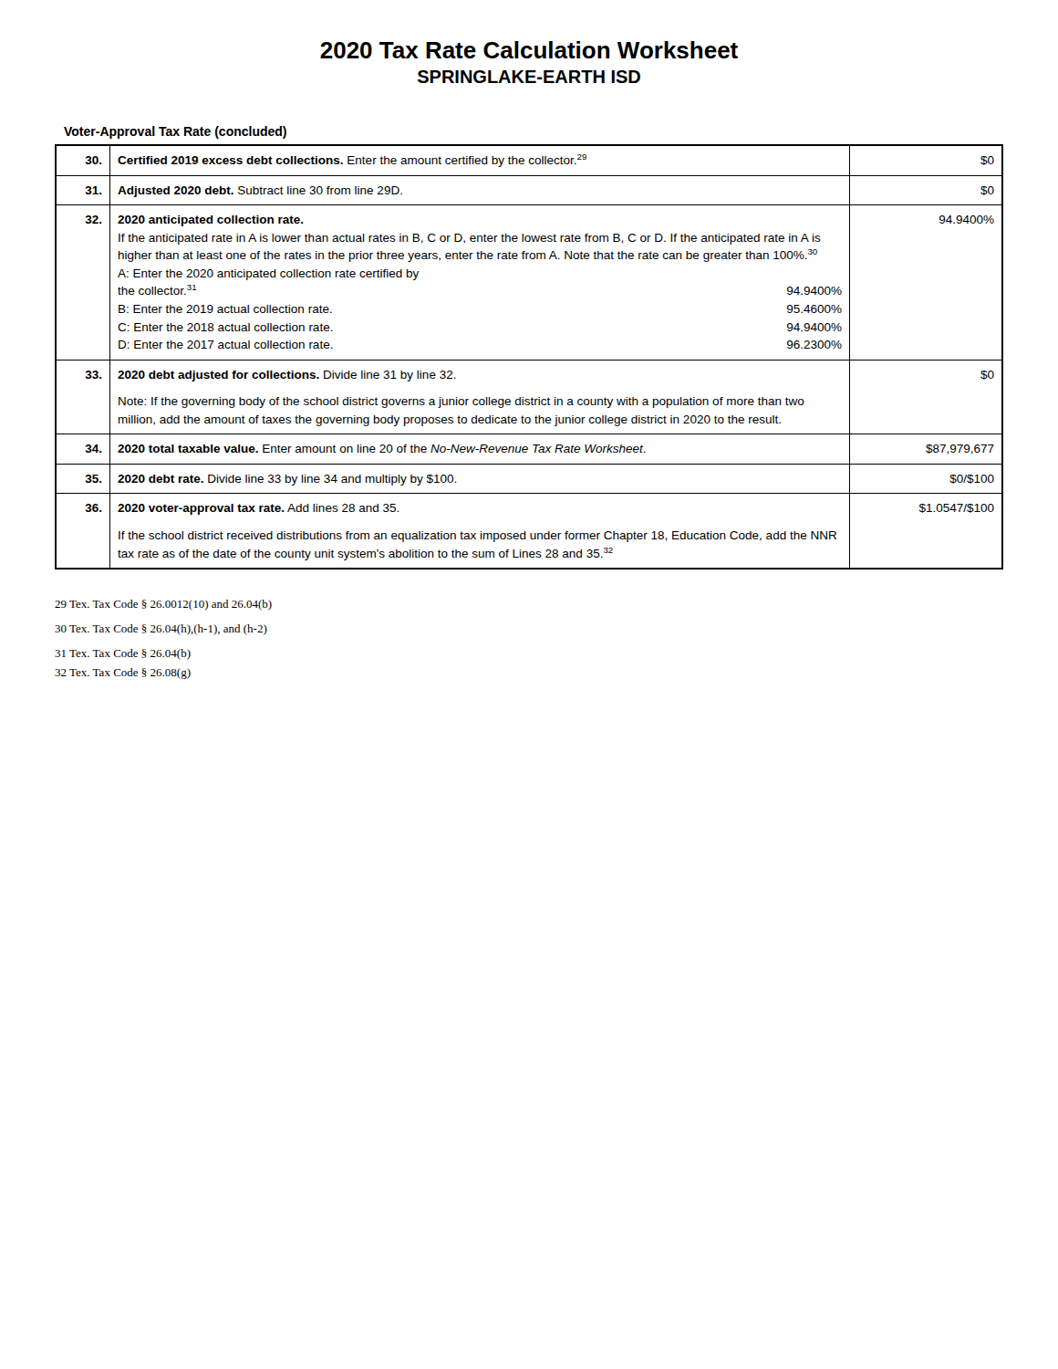2020 Tax Rate Calculation Worksheet
SPRINGLAKE-EARTH ISD
Voter-Approval Tax Rate (concluded)
| 30. | Certified 2019 excess debt collections. Enter the amount certified by the collector. 29 | $0 |
| 31. | Adjusted 2020 debt. Subtract line 30 from line 29D. | $0 |
| 32. | 2020 anticipated collection rate. If the anticipated rate in A is lower than actual rates in B, C or D, enter the lowest rate from B, C or D. If the anticipated rate in A is higher than at least one of the rates in the prior three years, enter the rate from A. Note that the rate can be greater than 100%. 30 A: Enter the 2020 anticipated collection rate certified by the collector. 31 94.9400% B: Enter the 2019 actual collection rate. 95.4600% C: Enter the 2018 actual collection rate. 94.9400% D: Enter the 2017 actual collection rate. 96.2300% | 94.9400% |
| 33. | 2020 debt adjusted for collections. Divide line 31 by line 32. Note: If the governing body of the school district governs a junior college district in a county with a population of more than two million, add the amount of taxes the governing body proposes to dedicate to the junior college district in 2020 to the result. | $0 |
| 34. | 2020 total taxable value. Enter amount on line 20 of the No-New-Revenue Tax Rate Worksheet . | $87,979,677 |
| 35. | 2020 debt rate. Divide line 33 by line 34 and multiply by $100. | $0/$100 |
| 36. | 2020 voter-approval tax rate. Add lines 28 and 35. If the school district received distributions from an equalization tax imposed under former Chapter 18, Education Code, add the NNR tax rate as of the date of the county unit system's abolition to the sum of Lines 28 and 35. 32 | $1.0547/$100 |
29 Tex. Tax Code § 26.0012(10) and 26.04(b)
30 Tex. Tax Code § 26.04(h),(h-1), and (h-2)
31 Tex. Tax Code § 26.04(b)
32 Tex. Tax Code § 26.08(g)